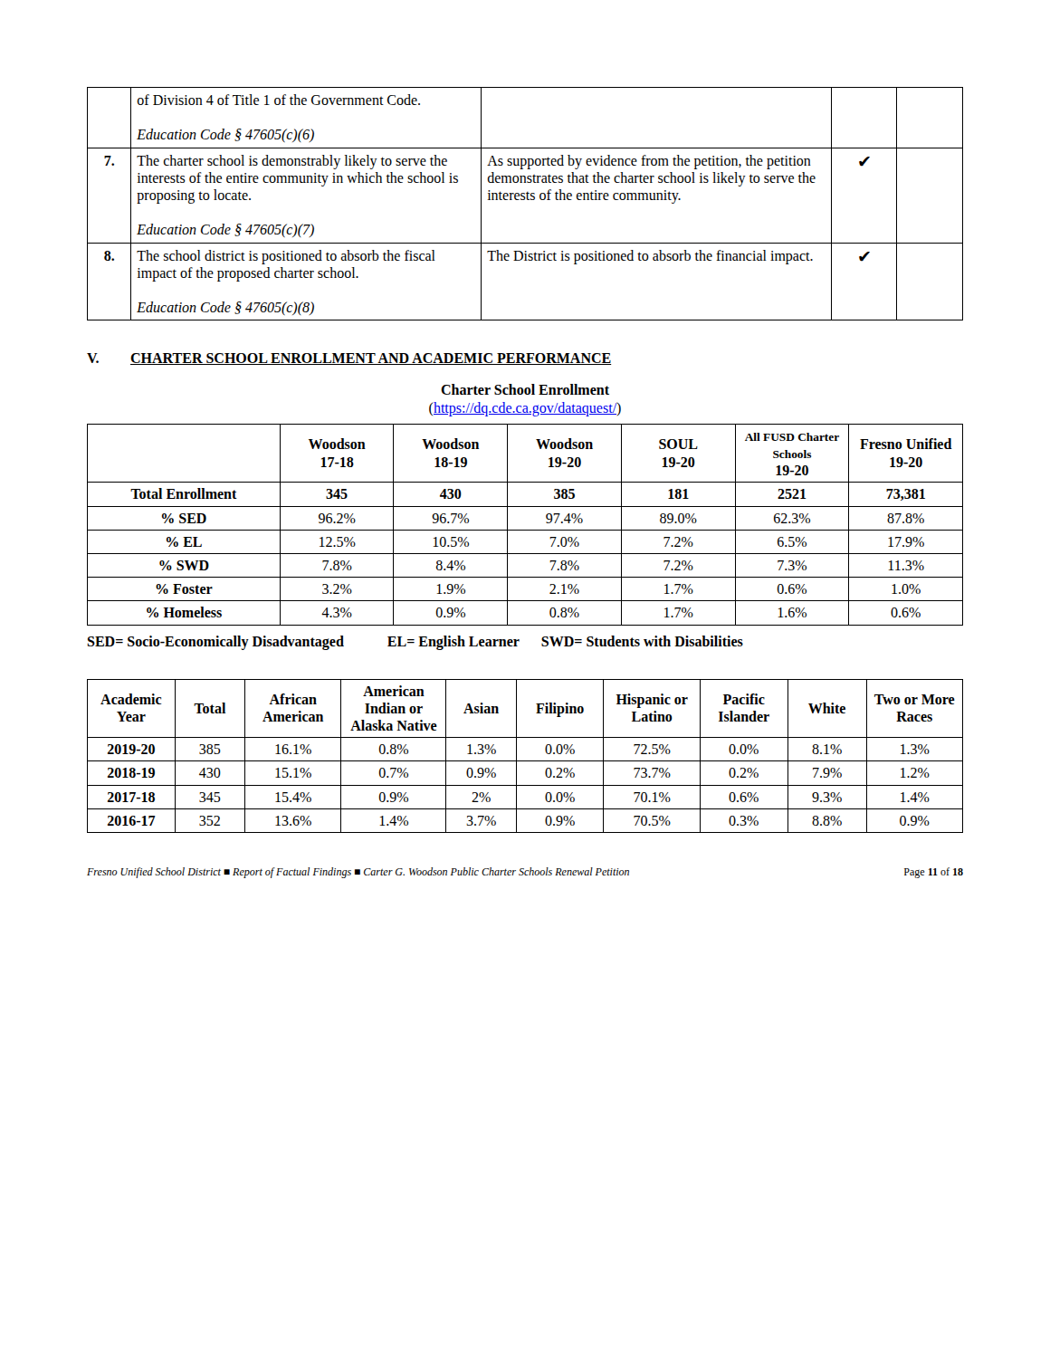| | of Division 4 of Title 1 of the Government Code. Education Code § 47605(c)(6) | | | |
| 7. | The charter school is demonstrably likely to serve the interests of the entire community in which the school is proposing to locate. Education Code § 47605(c)(7) | As supported by evidence from the petition, the petition demonstrates that the charter school is likely to serve the interests of the entire community. | ✔ | |
| 8. | The school district is positioned to absorb the fiscal impact of the proposed charter school. Education Code § 47605(c)(8) | The District is positioned to absorb the financial impact. | ✔ | |
V. CHARTER SCHOOL ENROLLMENT AND ACADEMIC PERFORMANCE
Charter School Enrollment
(https://dq.cde.ca.gov/dataquest/)
| | Woodson 17-18 | Woodson 18-19 | Woodson 19-20 | SOUL 19-20 | All FUSD Charter Schools 19-20 | Fresno Unified 19-20 |
| --- | --- | --- | --- | --- | --- | --- |
| Total Enrollment | 345 | 430 | 385 | 181 | 2521 | 73,381 |
| % SED | 96.2% | 96.7% | 97.4% | 89.0% | 62.3% | 87.8% |
| % EL | 12.5% | 10.5% | 7.0% | 7.2% | 6.5% | 17.9% |
| % SWD | 7.8% | 8.4% | 7.8% | 7.2% | 7.3% | 11.3% |
| % Foster | 3.2% | 1.9% | 2.1% | 1.7% | 0.6% | 1.0% |
| % Homeless | 4.3% | 0.9% | 0.8% | 1.7% | 1.6% | 0.6% |
SED= Socio-Economically Disadvantaged EL= English Learner SWD= Students with Disabilities
| Academic Year | Total | African American | American Indian or Alaska Native | Asian | Filipino | Hispanic or Latino | Pacific Islander | White | Two or More Races |
| --- | --- | --- | --- | --- | --- | --- | --- | --- | --- |
| 2019-20 | 385 | 16.1% | 0.8% | 1.3% | 0.0% | 72.5% | 0.0% | 8.1% | 1.3% |
| 2018-19 | 430 | 15.1% | 0.7% | 0.9% | 0.2% | 73.7% | 0.2% | 7.9% | 1.2% |
| 2017-18 | 345 | 15.4% | 0.9% | 2% | 0.0% | 70.1% | 0.6% | 9.3% | 1.4% |
| 2016-17 | 352 | 13.6% | 1.4% | 3.7% | 0.9% | 70.5% | 0.3% | 8.8% | 0.9% |
Fresno Unified School District ■ Report of Factual Findings ■ Carter G. Woodson Public Charter Schools Renewal Petition Page 11 of 18